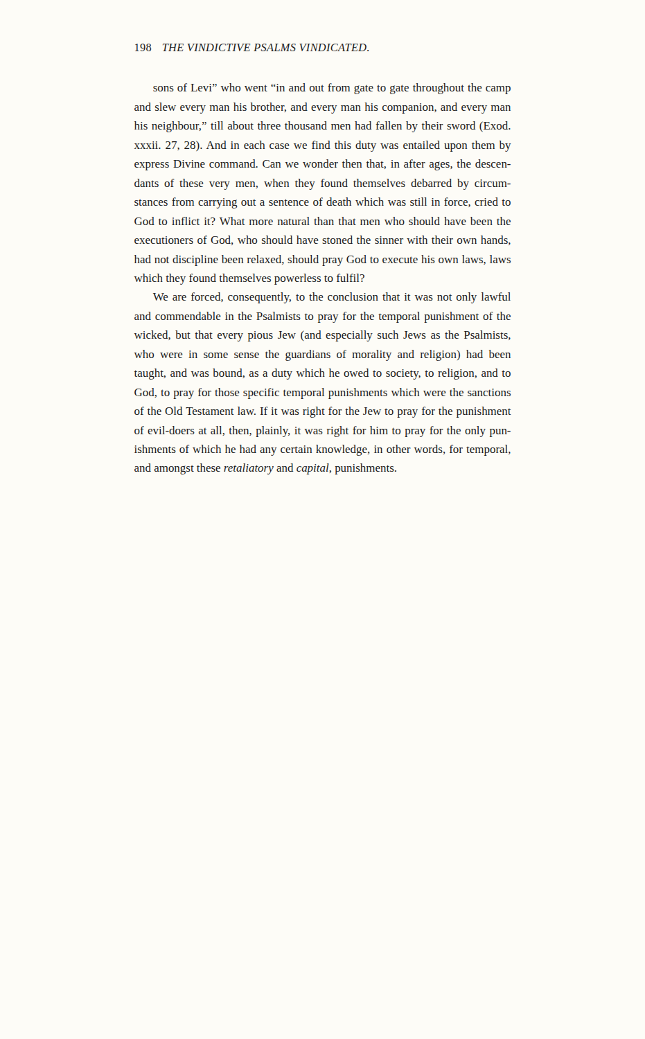198 THE VINDICTIVE PSALMS VINDICATED.
sons of Levi” who went “in and out from gate to gate throughout the camp and slew every man his brother, and every man his companion, and every man his neighbour,” till about three thousand men had fallen by their sword (Exod. xxxii. 27, 28). And in each case we find this duty was entailed upon them by express Divine command. Can we wonder then that, in after ages, the descendants of these very men, when they found themselves debarred by circumstances from carrying out a sentence of death which was still in force, cried to God to inflict it? What more natural than that men who should have been the executioners of God, who should have stoned the sinner with their own hands, had not discipline been relaxed, should pray God to execute his own laws, laws which they found themselves powerless to fulfil?
We are forced, consequently, to the conclusion that it was not only lawful and commendable in the Psalmists to pray for the temporal punishment of the wicked, but that every pious Jew (and especially such Jews as the Psalmists, who were in some sense the guardians of morality and religion) had been taught, and was bound, as a duty which he owed to society, to religion, and to God, to pray for those specific temporal punishments which were the sanctions of the Old Testament law. If it was right for the Jew to pray for the punishment of evil-doers at all, then, plainly, it was right for him to pray for the only punishments of which he had any certain knowledge, in other words, for temporal, and amongst these retaliatory and capital, punishments.